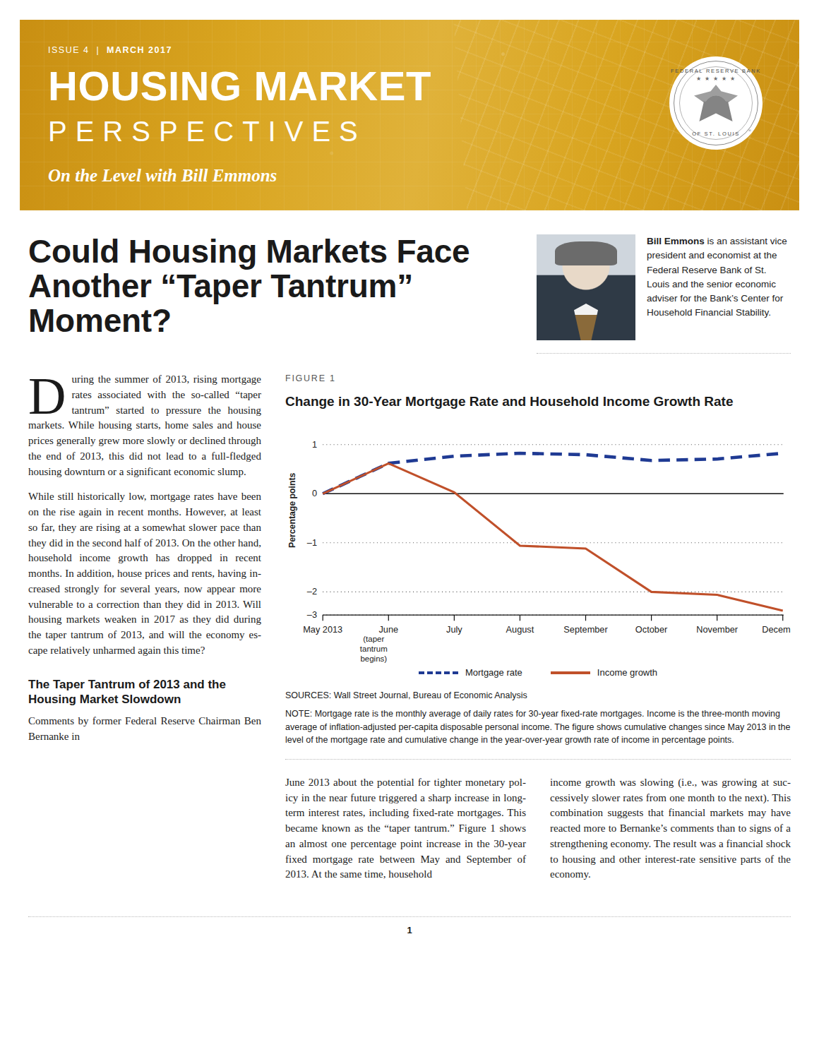Issue 4 | March 2017
Housing Market
Perspectives
On the Level with Bill Emmons
Federal Reserve Bank ★ ★ ★ ★ ★ of St. Louis ®
Could Housing Markets Face Another “Taper Tantrum” Moment?
Bill Emmons is an assistant vice president and economist at the Federal Reserve Bank of St. Louis and the senior economic adviser for the Bank’s Center for Household Financial Stability.
During the summer of 2013, rising mortgage rates associated with the so-called “taper tantrum” started to pressure the housing markets. While housing starts, home sales and house prices generally grew more slowly or declined through the end of 2013, this did not lead to a full-fledged housing downturn or a significant economic slump.
While still historically low, mortgage rates have been on the rise again in recent months. However, at least so far, they are rising at a somewhat slower pace than they did in the second half of 2013. On the other hand, household income growth has dropped in recent months. In addition, house prices and rents, having increased strongly for several years, now appear more vulnerable to a correction than they did in 2013. Will housing markets weaken in 2017 as they did during the taper tantrum of 2013, and will the economy escape relatively unharmed again this time?
The Taper Tantrum of 2013 and the Housing Market Slowdown
Comments by former Federal Reserve Chairman Ben Bernanke in
Figure 1
Change in 30-Year Mortgage Rate and Household Income Growth Rate
Percentage points 1 0 –1 –2 –3 May 2013 June July August September October November December
(taper
tantrum
begins)
Mortgage rate Income growth
SOURCES: Wall Street Journal, Bureau of Economic Analysis
NOTE: Mortgage rate is the monthly average of daily rates for 30-year fixed-rate mortgages. Income is the three-month moving average of inflation-adjusted per-capita disposable personal income. The figure shows cumulative changes since May 2013 in the level of the mortgage rate and cumulative change in the year-over-year growth rate of income in percentage points.
June 2013 about the potential for tighter monetary policy in the near future triggered a sharp increase in long-term interest rates, including fixed-rate mortgages. This became known as the “taper tantrum.” Figure 1 shows an almost one percentage point increase in the 30-year fixed mortgage rate between May and September of 2013. At the same time, household
income growth was slowing (i.e., was growing at successively slower rates from one month to the next). This combination suggests that financial markets may have reacted more to Bernanke’s comments than to signs of a strengthening economy. The result was a financial shock to housing and other interest-rate sensitive parts of the economy.
1